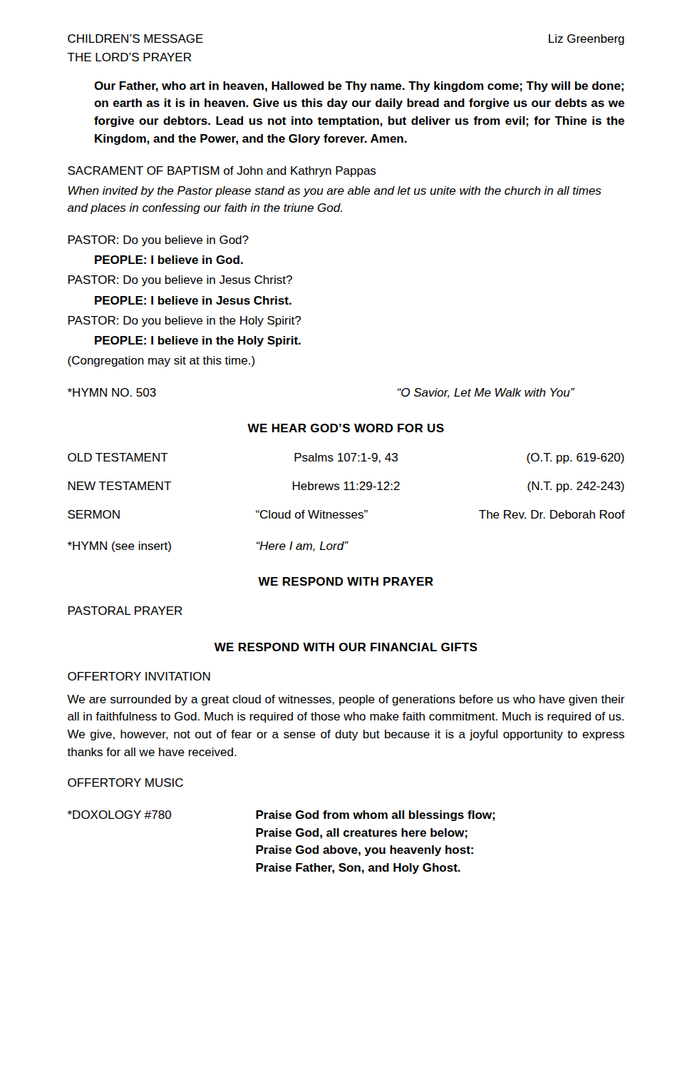CHILDREN’S MESSAGE Liz Greenberg
THE LORD’S PRAYER
Our Father, who art in heaven, Hallowed be Thy name. Thy kingdom come; Thy will be done; on earth as it is in heaven. Give us this day our daily bread and forgive us our debts as we forgive our debtors. Lead us not into temptation, but deliver us from evil; for Thine is the Kingdom, and the Power, and the Glory forever. Amen.
SACRAMENT OF BAPTISM of John and Kathryn Pappas
When invited by the Pastor please stand as you are able and let us unite with the church in all times and places in confessing our faith in the triune God.
PASTOR: Do you believe in God?
PEOPLE: I believe in God.
PASTOR: Do you believe in Jesus Christ?
PEOPLE: I believe in Jesus Christ.
PASTOR: Do you believe in the Holy Spirit?
PEOPLE: I believe in the Holy Spirit.
(Congregation may sit at this time.)
*HYMN NO. 503 “O Savior, Let Me Walk with You”
WE HEAR GOD’S WORD FOR US
OLD TESTAMENT Psalms 107:1-9, 43 (O.T. pp. 619-620)
NEW TESTAMENT Hebrews 11:29-12:2 (N.T. pp. 242-243)
SERMON “Cloud of Witnesses” The Rev. Dr. Deborah Roof
*HYMN (see insert) “Here I am, Lord”
WE RESPOND WITH PRAYER
PASTORAL PRAYER
WE RESPOND WITH OUR FINANCIAL GIFTS
OFFERTORY INVITATION
We are surrounded by a great cloud of witnesses, people of generations before us who have given their all in faithfulness to God. Much is required of those who make faith commitment. Much is required of us. We give, however, not out of fear or a sense of duty but because it is a joyful opportunity to express thanks for all we have received.
OFFERTORY MUSIC
*DOXOLOGY #780
Praise God from whom all blessings flow;
Praise God, all creatures here below;
Praise God above, you heavenly host:
Praise Father, Son, and Holy Ghost.